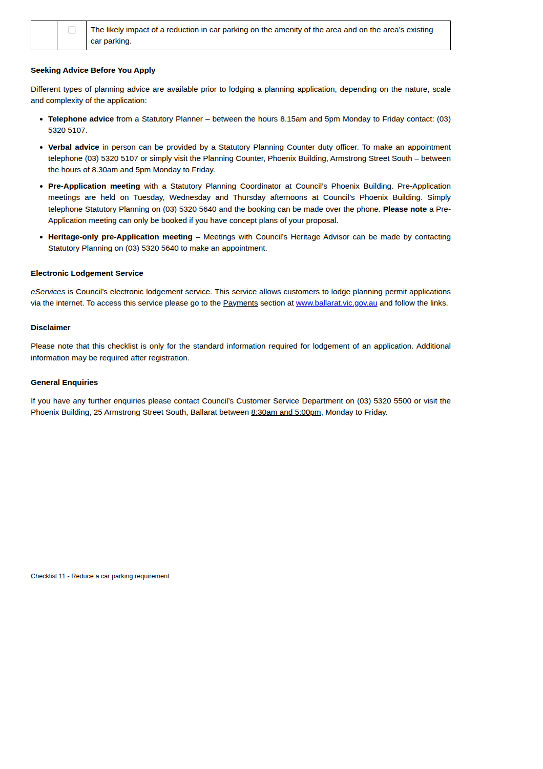| | | The likely impact of a reduction in car parking on the amenity of the area and on the area’s existing car parking. |
Seeking Advice Before You Apply
Different types of planning advice are available prior to lodging a planning application, depending on the nature, scale and complexity of the application:
Telephone advice from a Statutory Planner – between the hours 8.15am and 5pm Monday to Friday contact: (03) 5320 5107.
Verbal advice in person can be provided by a Statutory Planning Counter duty officer. To make an appointment telephone (03) 5320 5107 or simply visit the Planning Counter, Phoenix Building, Armstrong Street South – between the hours of 8.30am and 5pm Monday to Friday.
Pre-Application meeting with a Statutory Planning Coordinator at Council’s Phoenix Building. Pre-Application meetings are held on Tuesday, Wednesday and Thursday afternoons at Council’s Phoenix Building. Simply telephone Statutory Planning on (03) 5320 5640 and the booking can be made over the phone. Please note a Pre-Application meeting can only be booked if you have concept plans of your proposal.
Heritage-only pre-Application meeting – Meetings with Council’s Heritage Advisor can be made by contacting Statutory Planning on (03) 5320 5640 to make an appointment.
Electronic Lodgement Service
eServices is Council’s electronic lodgement service. This service allows customers to lodge planning permit applications via the internet. To access this service please go to the Payments section at www.ballarat.vic.gov.au and follow the links.
Disclaimer
Please note that this checklist is only for the standard information required for lodgement of an application. Additional information may be required after registration.
General Enquiries
If you have any further enquiries please contact Council’s Customer Service Department on (03) 5320 5500 or visit the Phoenix Building, 25 Armstrong Street South, Ballarat between 8:30am and 5:00pm, Monday to Friday.
Checklist 11 - Reduce a car parking requirement